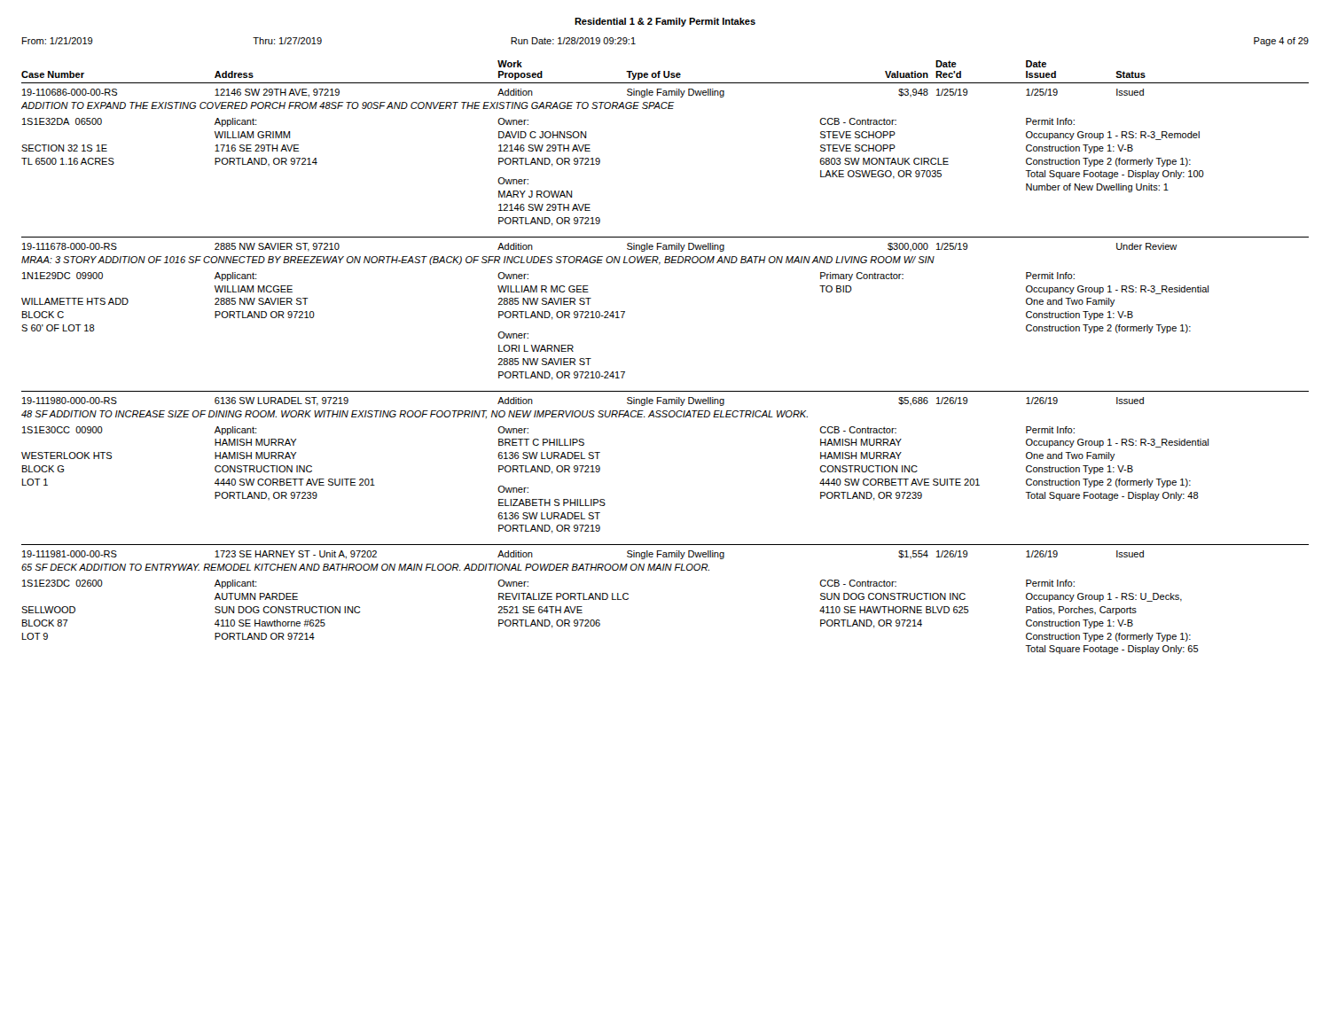Residential 1 & 2 Family Permit Intakes
From: 1/21/2019
Thru: 1/27/2019
Run Date: 1/28/2019 09:29:1
Page 4 of 29
| Case Number | Address | Work Proposed | Type of Use | Valuation | Date Rec'd | Date Issued | Status |
| --- | --- | --- | --- | --- | --- | --- | --- |
| 19-110686-000-00-RS | 12146 SW 29TH AVE, 97219 | Addition | Single Family Dwelling | $3,948 | 1/25/19 | 1/25/19 | Issued |
| ADDITION TO EXPAND THE EXISTING COVERED PORCH FROM 48SF TO 90SF AND CONVERT THE EXISTING GARAGE TO STORAGE SPACE |
| 1S1E32DA 06500 SECTION 32 1S 1E TL 6500 1.16 ACRES | Applicant: WILLIAM GRIMM 1716 SE 29TH AVE PORTLAND, OR 97214 | Owner: DAVID C JOHNSON 12146 SW 29TH AVE PORTLAND, OR 97219 Owner: MARY J ROWAN 12146 SW 29TH AVE PORTLAND, OR 97219 | CCB - Contractor: STEVE SCHOPP STEVE SCHOPP 6803 SW MONTAUK CIRCLE LAKE OSWEGO, OR 97035 | Permit Info: Occupancy Group 1 - RS: R-3_Remodel Construction Type 1: V-B Construction Type 2 (formerly Type 1): Total Square Footage - Display Only: 100 Number of New Dwelling Units: 1 |
| 19-111678-000-00-RS | 2885 NW SAVIER ST, 97210 | Addition | Single Family Dwelling | $300,000 | 1/25/19 | | Under Review |
| MRAA: 3 STORY ADDITION OF 1016 SF CONNECTED BY BREEZEWAY ON NORTH-EAST (BACK) OF SFR INCLUDES STORAGE ON LOWER, BEDROOM AND BATH ON MAIN AND LIVING ROOM W/ SIN |
| 1N1E29DC 09900 WILLAMETTE HTS ADD BLOCK C S 60' OF LOT 18 | Applicant: WILLIAM MCGEE 2885 NW SAVIER ST PORTLAND OR 97210 | Owner: WILLIAM R MC GEE 2885 NW SAVIER ST PORTLAND, OR 97210-2417 Owner: LORI L WARNER 2885 NW SAVIER ST PORTLAND, OR 97210-2417 | Primary Contractor: TO BID | Permit Info: Occupancy Group 1 - RS: R-3_Residential One and Two Family Construction Type 1: V-B Construction Type 2 (formerly Type 1): |
| 19-111980-000-00-RS | 6136 SW LURADEL ST, 97219 | Addition | Single Family Dwelling | $5,686 | 1/26/19 | 1/26/19 | Issued |
| 48 SF ADDITION TO INCREASE SIZE OF DINING ROOM. WORK WITHIN EXISTING ROOF FOOTPRINT, NO NEW IMPERVIOUS SURFACE. ASSOCIATED ELECTRICAL WORK. |
| 1S1E30CC 00900 WESTERLOOK HTS BLOCK G LOT 1 | Applicant: HAMISH MURRAY HAMISH MURRAY CONSTRUCTION INC 4440 SW CORBETT AVE SUITE 201 PORTLAND, OR 97239 | Owner: BRETT C PHILLIPS 6136 SW LURADEL ST PORTLAND, OR 97219 Owner: ELIZABETH S PHILLIPS 6136 SW LURADEL ST PORTLAND, OR 97219 | CCB - Contractor: HAMISH MURRAY HAMISH MURRAY CONSTRUCTION INC 4440 SW CORBETT AVE SUITE 201 PORTLAND, OR 97239 | Permit Info: Occupancy Group 1 - RS: R-3_Residential One and Two Family Construction Type 1: V-B Construction Type 2 (formerly Type 1): Total Square Footage - Display Only: 48 |
| 19-111981-000-00-RS | 1723 SE HARNEY ST - Unit A, 97202 | Addition | Single Family Dwelling | $1,554 | 1/26/19 | 1/26/19 | Issued |
| 65 SF DECK ADDITION TO ENTRYWAY. REMODEL KITCHEN AND BATHROOM ON MAIN FLOOR. ADDITIONAL POWDER BATHROOM ON MAIN FLOOR. |
| 1S1E23DC 02600 SELLWOOD BLOCK 87 LOT 9 | Applicant: AUTUMN PARDEE SUN DOG CONSTRUCTION INC 4110 SE Hawthorne #625 PORTLAND OR 97214 | Owner: REVITALIZE PORTLAND LLC 2521 SE 64TH AVE PORTLAND, OR 97206 | CCB - Contractor: SUN DOG CONSTRUCTION INC 4110 SE HAWTHORNE BLVD 625 PORTLAND, OR 97214 | Permit Info: Occupancy Group 1 - RS: U_Decks, Patios, Porches, Carports Construction Type 1: V-B Construction Type 2 (formerly Type 1): Total Square Footage - Display Only: 65 |